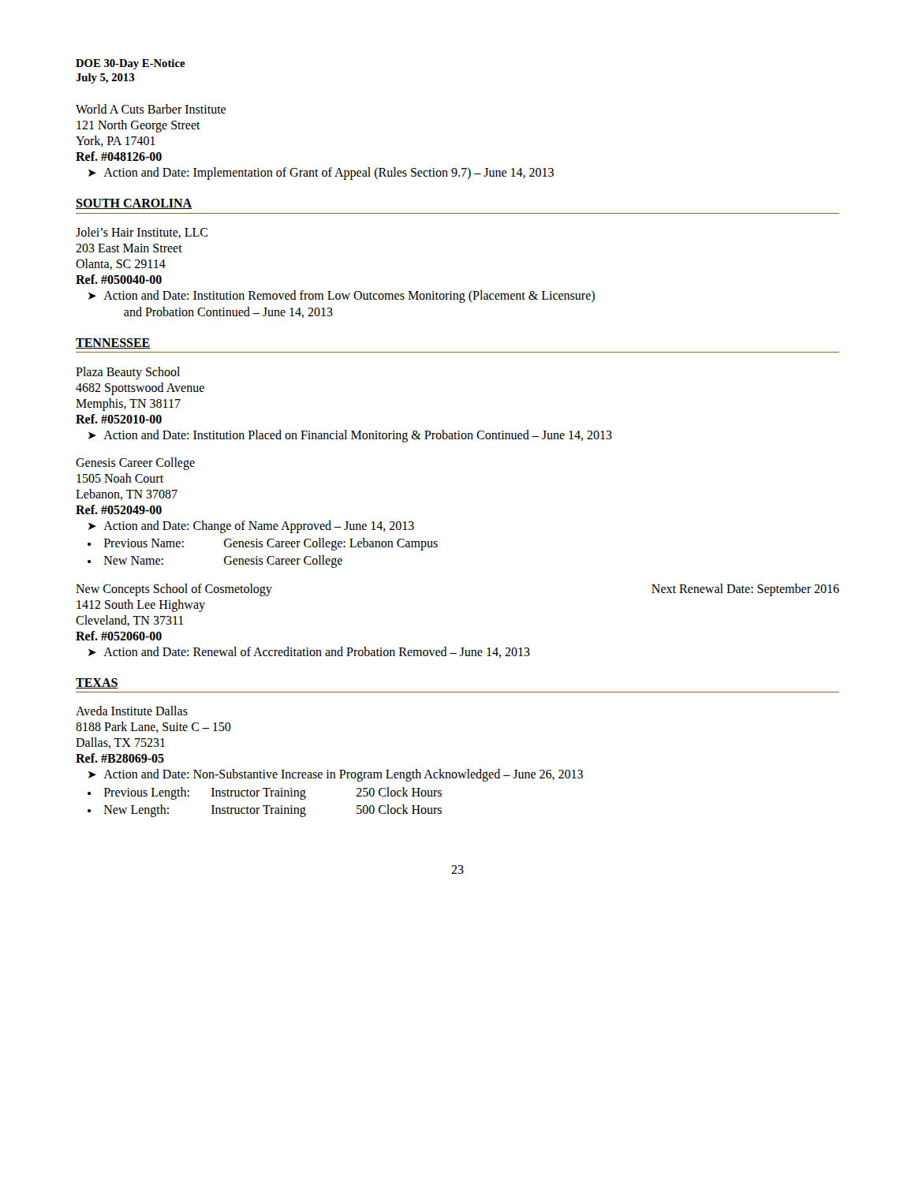DOE 30-Day E-Notice
July 5, 2013
World A Cuts Barber Institute
121 North George Street
York, PA 17401
Ref. #048126-00
Action and Date: Implementation of Grant of Appeal (Rules Section 9.7) – June 14, 2013
SOUTH CAROLINA
Jolei’s Hair Institute, LLC
203 East Main Street
Olanta, SC 29114
Ref. #050040-00
Action and Date: Institution Removed from Low Outcomes Monitoring (Placement & Licensure) and Probation Continued – June 14, 2013
TENNESSEE
Plaza Beauty School
4682 Spottswood Avenue
Memphis, TN 38117
Ref. #052010-00
Action and Date: Institution Placed on Financial Monitoring & Probation Continued – June 14, 2013
Genesis Career College
1505 Noah Court
Lebanon, TN 37087
Ref. #052049-00
Action and Date: Change of Name Approved – June 14, 2013
Previous Name: Genesis Career College: Lebanon Campus
New Name: Genesis Career College
New Concepts School of CosmetologyNext Renewal Date: September 2016
1412 South Lee Highway
Cleveland, TN 37311
Ref. #052060-00
Action and Date: Renewal of Accreditation and Probation Removed – June 14, 2013
TEXAS
Aveda Institute Dallas
8188 Park Lane, Suite C – 150
Dallas, TX 75231
Ref. #B28069-05
Action and Date: Non-Substantive Increase in Program Length Acknowledged – June 26, 2013
Previous Length: Instructor Training250 Clock Hours
New Length: Instructor Training500 Clock Hours
23